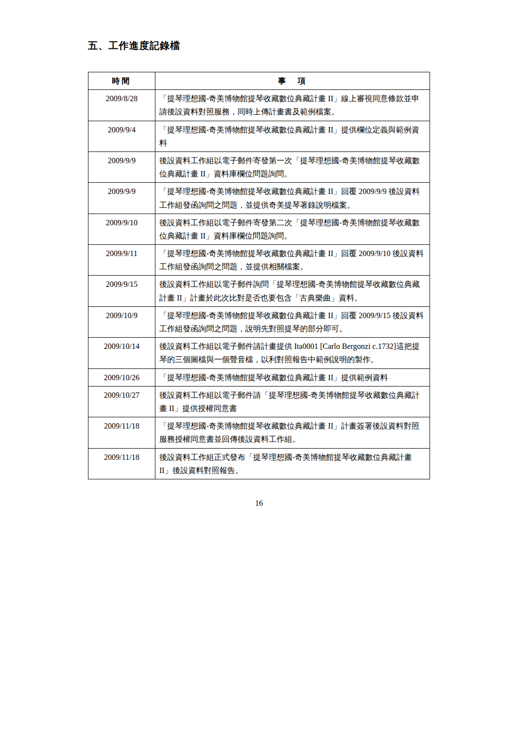五、工作進度記錄檔
| 時間 | 事 項 |
| --- | --- |
| 2009/8/28 | 「提琴理想國-奇美博物館提琴收藏數位典藏計畫 II」線上審視同意條款並申請後設資料對照服務，同時上傳計畫書及範例檔案。 |
| 2009/9/4 | 「提琴理想國-奇美博物館提琴收藏數位典藏計畫 II」提供欄位定義與範例資料 |
| 2009/9/9 | 後設資料工作組以電子郵件寄發第一次「提琴理想國-奇美博物館提琴收藏數位典藏計畫 II」資料庫欄位問題詢問。 |
| 2009/9/9 | 「提琴理想國-奇美博物館提琴收藏數位典藏計畫 II」回覆 2009/9/9 後設資料工作組發函詢問之問題，並提供奇美提琴著錄說明檔案。 |
| 2009/9/10 | 後設資料工作組以電子郵件寄發第二次「提琴理想國-奇美博物館提琴收藏數位典藏計畫 II」資料庫欄位問題詢問。 |
| 2009/9/11 | 「提琴理想國-奇美博物館提琴收藏數位典藏計畫 II」回覆 2009/9/10 後設資料工作組發函詢問之問題，並提供相關檔案。 |
| 2009/9/15 | 後設資料工作組以電子郵件詢問「提琴理想國-奇美博物館提琴收藏數位典藏計畫 II」計畫於此次比對是否也要包含「古典樂曲」資料。 |
| 2009/10/9 | 「提琴理想國-奇美博物館提琴收藏數位典藏計畫 II」回覆 2009/9/15 後設資料工作組發函詢問之問題，說明先對照提琴的部分即可。 |
| 2009/10/14 | 後設資料工作組以電子郵件請計畫提供 Ita0001 [Carlo Bergonzi c.1732]這把提琴的三個圖檔與一個聲音檔，以利對照報告中範例說明的製作。 |
| 2009/10/26 | 「提琴理想國-奇美博物館提琴收藏數位典藏計畫 II」提供範例資料 |
| 2009/10/27 | 後設資料工作組以電子郵件請「提琴理想國-奇美博物館提琴收藏數位典藏計畫 II」提供授權同意書 |
| 2009/11/18 | 「提琴理想國-奇美博物館提琴收藏數位典藏計畫 II」計畫簽署後設資料對照服務授權同意書並回傳後設資料工作組。 |
| 2009/11/18 | 後設資料工作組正式發布「提琴理想國-奇美博物館提琴收藏數位典藏計畫 II」後設資料對照報告。 |
16